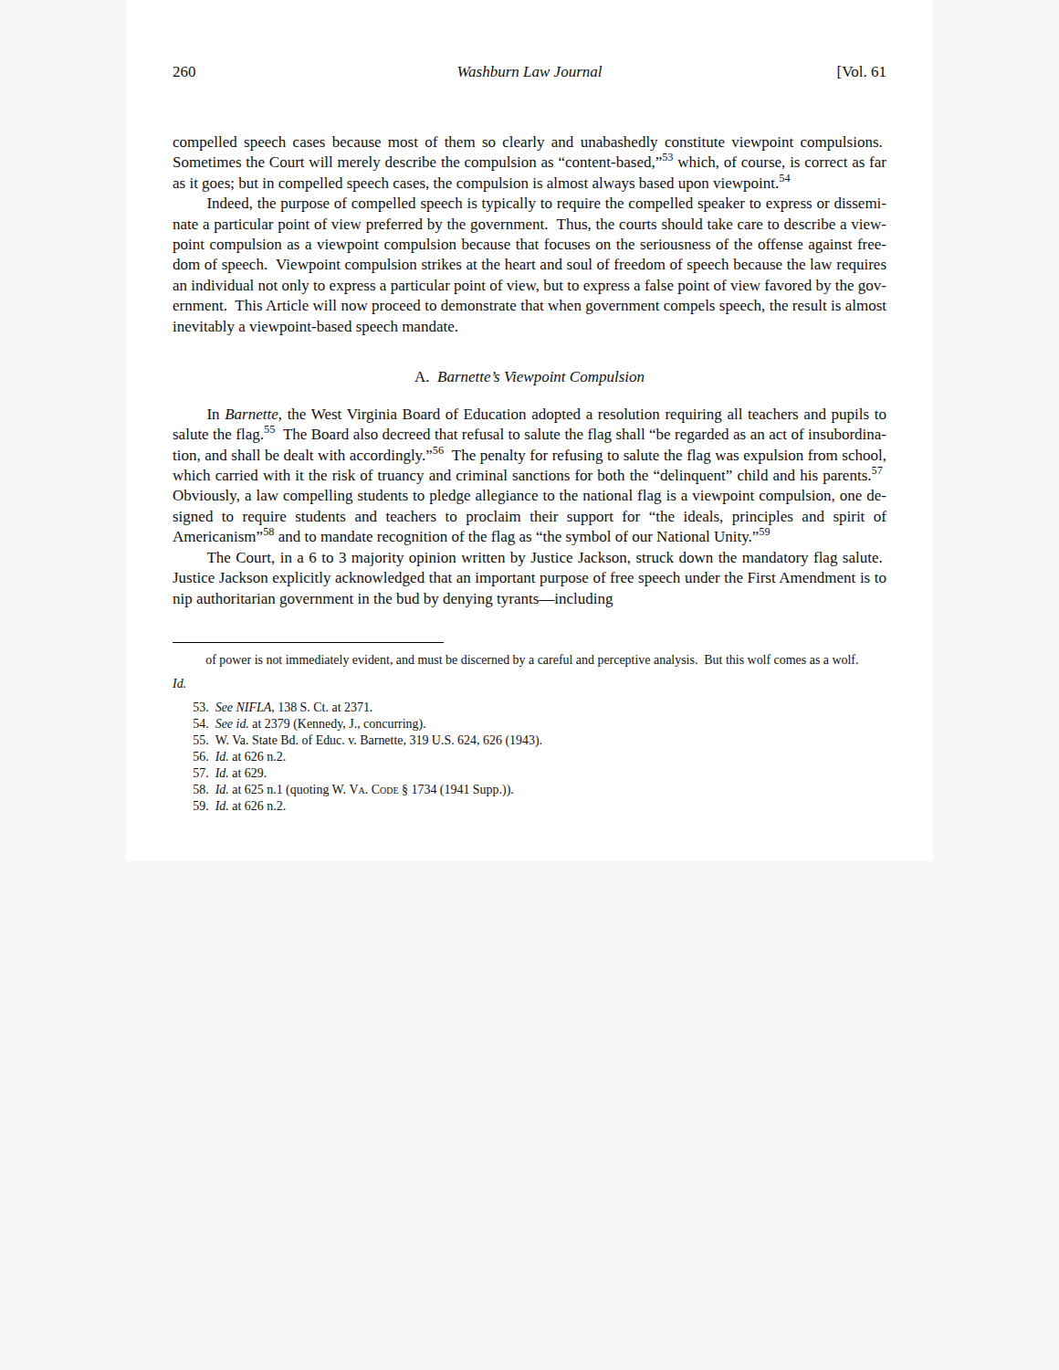260
Washburn Law Journal
[Vol. 61
compelled speech cases because most of them so clearly and unabashedly constitute viewpoint compulsions. Sometimes the Court will merely describe the compulsion as “content-based,”53 which, of course, is correct as far as it goes; but in compelled speech cases, the compulsion is almost always based upon viewpoint.54
Indeed, the purpose of compelled speech is typically to require the compelled speaker to express or disseminate a particular point of view preferred by the government. Thus, the courts should take care to describe a viewpoint compulsion as a viewpoint compulsion because that focuses on the seriousness of the offense against freedom of speech. Viewpoint compulsion strikes at the heart and soul of freedom of speech because the law requires an individual not only to express a particular point of view, but to express a false point of view favored by the government. This Article will now proceed to demonstrate that when government compels speech, the result is almost inevitably a viewpoint-based speech mandate.
A. Barnette’s Viewpoint Compulsion
In Barnette, the West Virginia Board of Education adopted a resolution requiring all teachers and pupils to salute the flag.55 The Board also decreed that refusal to salute the flag shall “be regarded as an act of insubordination, and shall be dealt with accordingly.”56 The penalty for refusing to salute the flag was expulsion from school, which carried with it the risk of truancy and criminal sanctions for both the “delinquent” child and his parents.57 Obviously, a law compelling students to pledge allegiance to the national flag is a viewpoint compulsion, one designed to require students and teachers to proclaim their support for “the ideals, principles and spirit of Americanism”58 and to mandate recognition of the flag as “the symbol of our National Unity.”59
The Court, in a 6 to 3 majority opinion written by Justice Jackson, struck down the mandatory flag salute. Justice Jackson explicitly acknowledged that an important purpose of free speech under the First Amendment is to nip authoritarian government in the bud by denying tyrants—including
of power is not immediately evident, and must be discerned by a careful and perceptive analysis. But this wolf comes as a wolf.
Id.
53. See NIFLA, 138 S. Ct. at 2371.
54. See id. at 2379 (Kennedy, J., concurring).
55. W. Va. State Bd. of Educ. v. Barnette, 319 U.S. 624, 626 (1943).
56. Id. at 626 n.2.
57. Id. at 629.
58. Id. at 625 n.1 (quoting W. Va. Code § 1734 (1941 Supp.)).
59. Id. at 626 n.2.